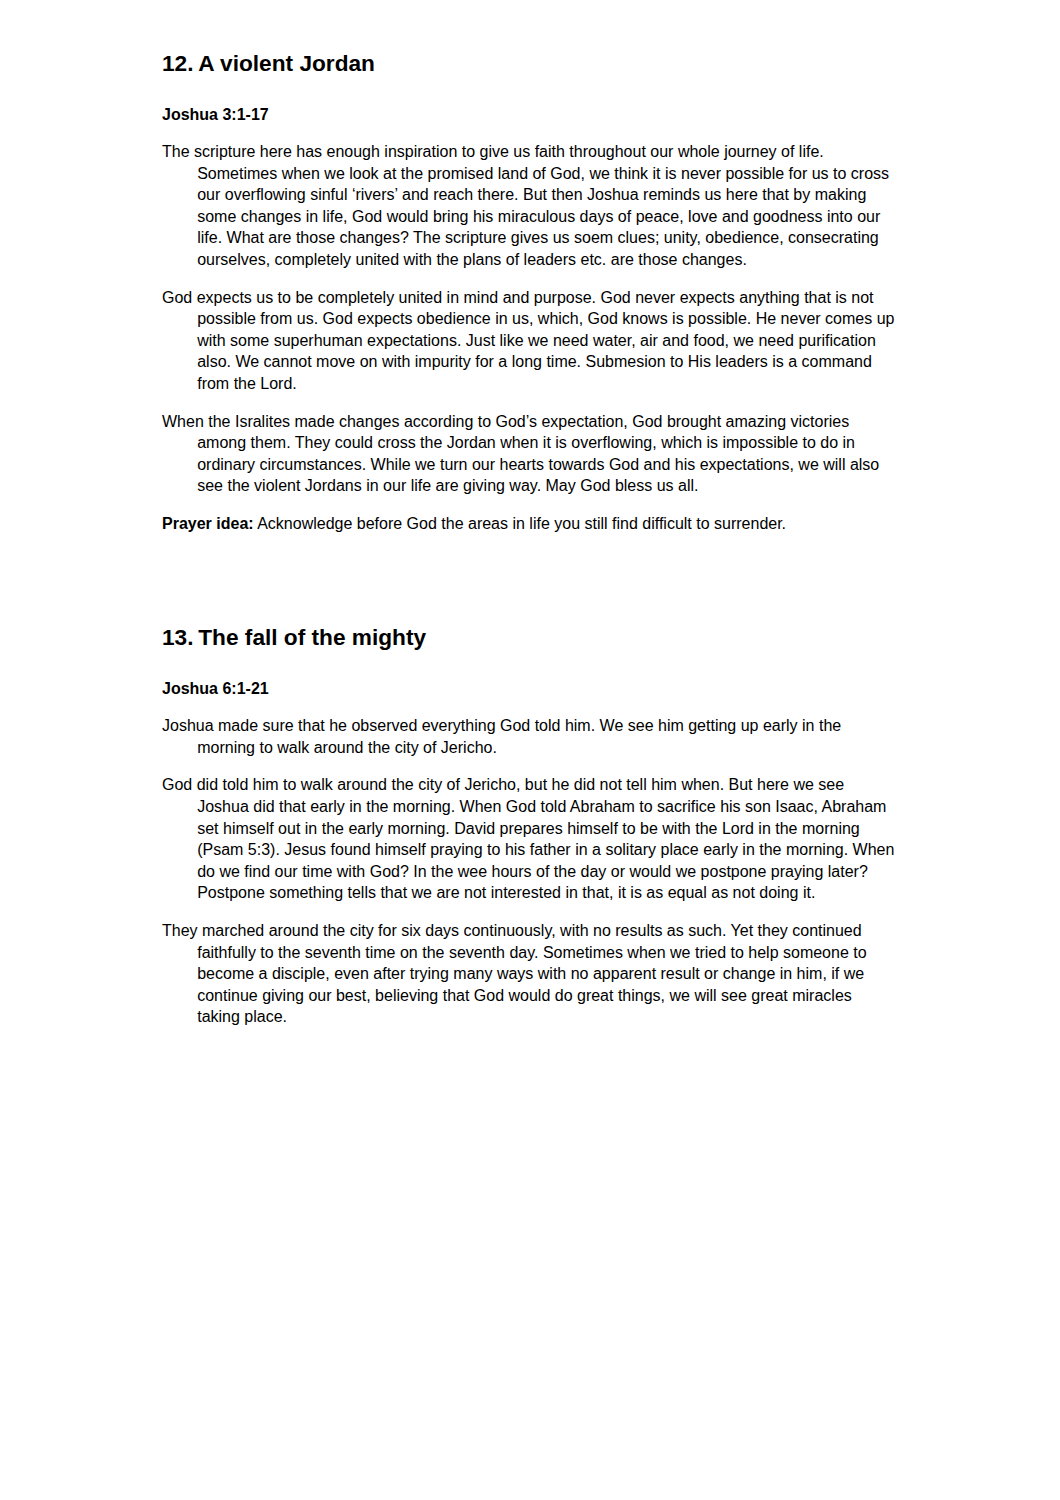12. A violent Jordan
Joshua 3:1-17
The scripture here has enough inspiration to give us faith throughout our whole journey of life. Sometimes when we look at the promised land of God, we think it is never possible for us to cross our overflowing sinful ‘rivers’ and reach there. But then Joshua reminds us here that by making some changes in life, God would bring his miraculous days of peace, love and goodness into our life. What are those changes? The scripture gives us soem clues; unity, obedience, consecrating ourselves, completely united with the plans of leaders etc. are those changes.
God expects us to be completely united in mind and purpose. God never expects anything that is not possible from us. God expects obedience in us, which, God knows is possible. He never comes up with some superhuman expectations. Just like we need water, air and food, we need purification also. We cannot move on with impurity for a long time. Submesion to His leaders is a command from the Lord.
When the Isralites made changes according to God’s expectation, God brought amazing victories among them. They could cross the Jordan when it is overflowing, which is impossible to do in ordinary circumstances. While we turn our hearts towards God and his expectations, we will also see the violent Jordans in our life are giving way. May God bless us all.
Prayer idea: Acknowledge before God the areas in life you still find difficult to surrender.
13. The fall of the mighty
Joshua 6:1-21
Joshua made sure that he observed everything God told him. We see him getting up early in the morning to walk around the city of Jericho.
God did told him to walk around the city of Jericho, but he did not tell him when. But here we see Joshua did that early in the morning. When God told Abraham to sacrifice his son Isaac, Abraham set himself out in the early morning. David prepares himself to be with the Lord in the morning (Psam 5:3). Jesus found himself praying to his father in a solitary place early in the morning. When do we find our time with God? In the wee hours of the day or would we postpone praying later? Postpone something tells that we are not interested in that, it is as equal as not doing it.
They marched around the city for six days continuously, with no results as such. Yet they continued faithfully to the seventh time on the seventh day. Sometimes when we tried to help someone to become a disciple, even after trying many ways with no apparent result or change in him, if we continue giving our best, believing that God would do great things, we will see great miracles taking place.